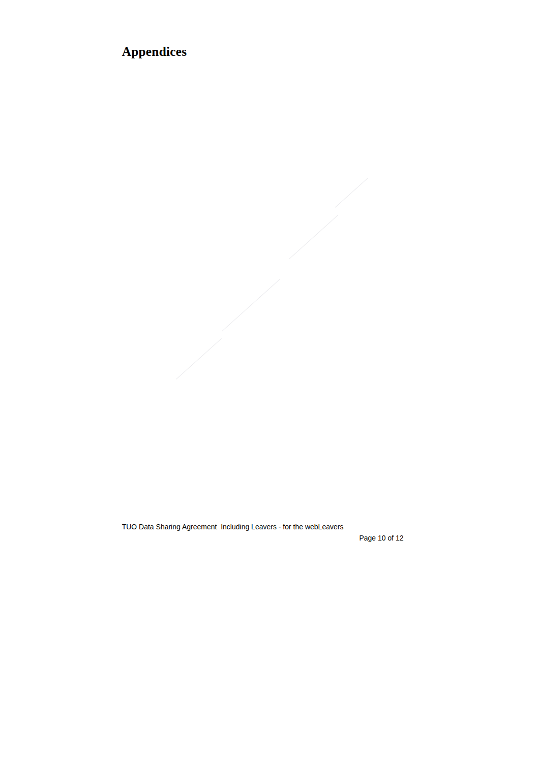Appendices
TUO Data Sharing Agreement Including Leavers - for the webLeavers Page 10 of 12